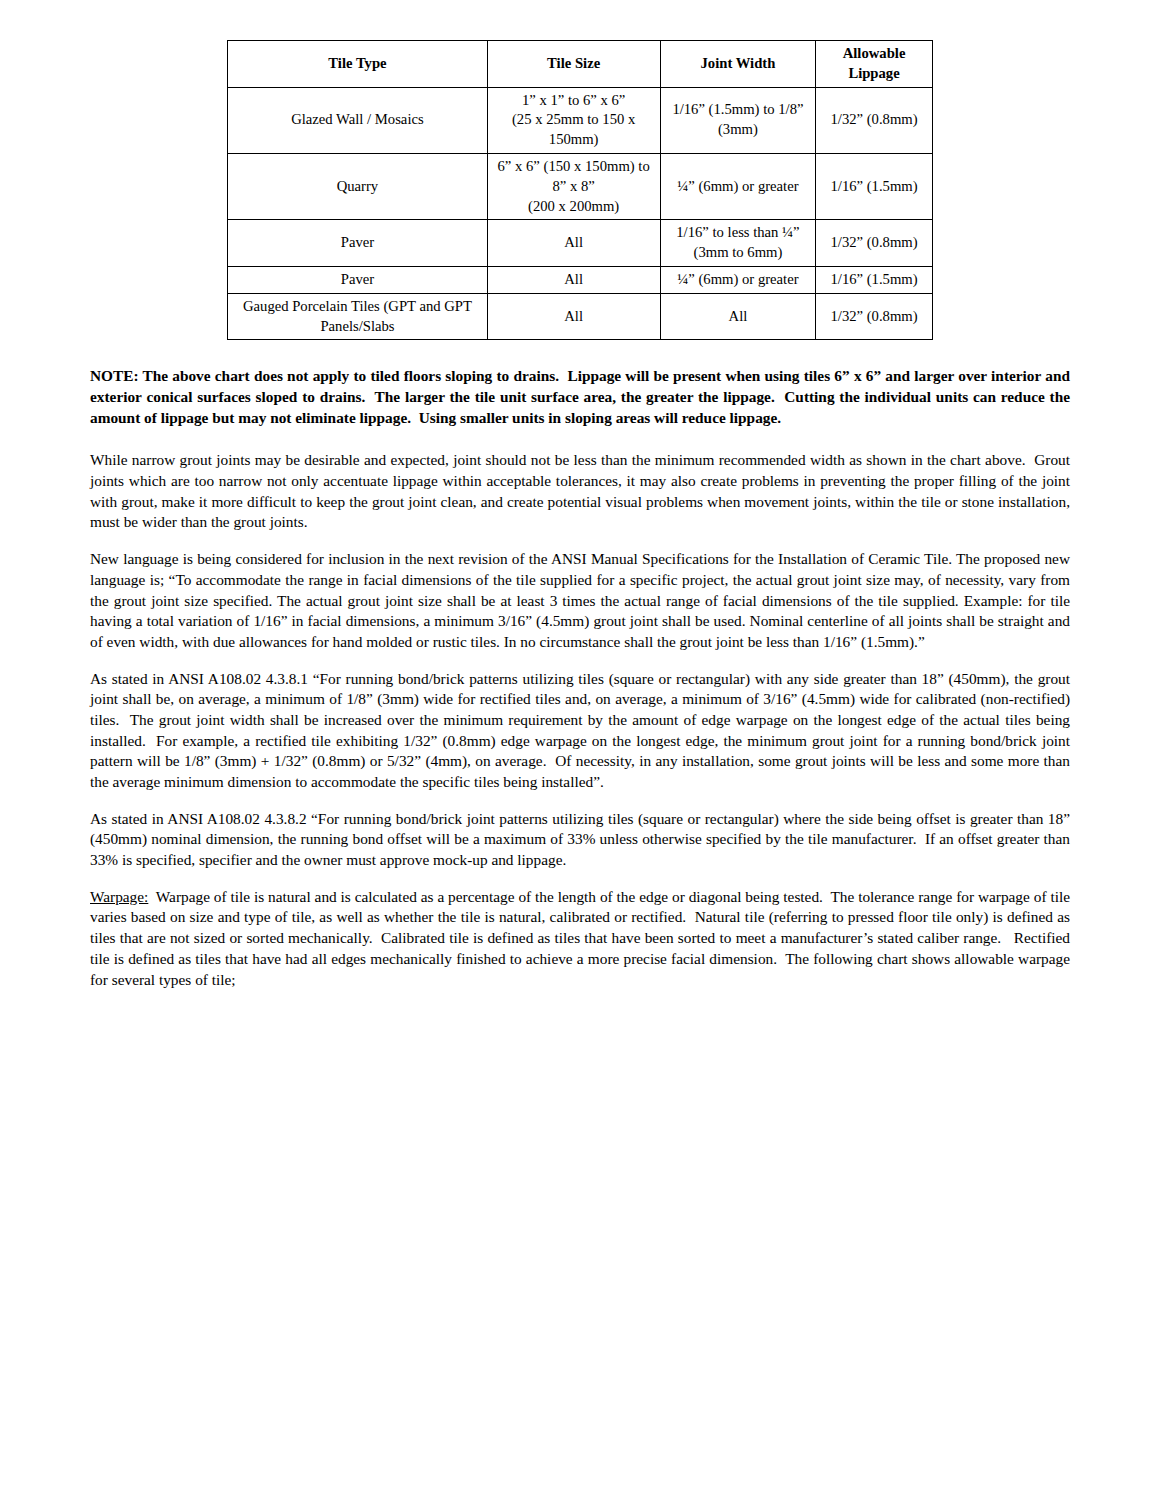| Tile Type | Tile Size | Joint Width | Allowable Lippage |
| --- | --- | --- | --- |
| Glazed Wall / Mosaics | 1” x 1” to 6” x 6” (25 x 25mm to 150 x 150mm) | 1/16” (1.5mm) to 1/8” (3mm) | 1/32” (0.8mm) |
| Quarry | 6” x 6” (150 x 150mm) to 8” x 8” (200 x 200mm) | ¼” (6mm) or greater | 1/16” (1.5mm) |
| Paver | All | 1/16” to less than ¼” (3mm to 6mm) | 1/32” (0.8mm) |
| Paver | All | ¼” (6mm) or greater | 1/16” (1.5mm) |
| Gauged Porcelain Tiles (GPT and GPT Panels/Slabs | All | All | 1/32” (0.8mm) |
NOTE: The above chart does not apply to tiled floors sloping to drains. Lippage will be present when using tiles 6” x 6” and larger over interior and exterior conical surfaces sloped to drains. The larger the tile unit surface area, the greater the lippage. Cutting the individual units can reduce the amount of lippage but may not eliminate lippage. Using smaller units in sloping areas will reduce lippage.
While narrow grout joints may be desirable and expected, joint should not be less than the minimum recommended width as shown in the chart above. Grout joints which are too narrow not only accentuate lippage within acceptable tolerances, it may also create problems in preventing the proper filling of the joint with grout, make it more difficult to keep the grout joint clean, and create potential visual problems when movement joints, within the tile or stone installation, must be wider than the grout joints.
New language is being considered for inclusion in the next revision of the ANSI Manual Specifications for the Installation of Ceramic Tile. The proposed new language is; “To accommodate the range in facial dimensions of the tile supplied for a specific project, the actual grout joint size may, of necessity, vary from the grout joint size specified. The actual grout joint size shall be at least 3 times the actual range of facial dimensions of the tile supplied. Example: for tile having a total variation of 1/16” in facial dimensions, a minimum 3/16” (4.5mm) grout joint shall be used. Nominal centerline of all joints shall be straight and of even width, with due allowances for hand molded or rustic tiles. In no circumstance shall the grout joint be less than 1/16” (1.5mm).”
As stated in ANSI A108.02 4.3.8.1 “For running bond/brick patterns utilizing tiles (square or rectangular) with any side greater than 18” (450mm), the grout joint shall be, on average, a minimum of 1/8” (3mm) wide for rectified tiles and, on average, a minimum of 3/16” (4.5mm) wide for calibrated (non-rectified) tiles. The grout joint width shall be increased over the minimum requirement by the amount of edge warpage on the longest edge of the actual tiles being installed. For example, a rectified tile exhibiting 1/32” (0.8mm) edge warpage on the longest edge, the minimum grout joint for a running bond/brick joint pattern will be 1/8” (3mm) + 1/32” (0.8mm) or 5/32” (4mm), on average. Of necessity, in any installation, some grout joints will be less and some more than the average minimum dimension to accommodate the specific tiles being installed”.
As stated in ANSI A108.02 4.3.8.2 “For running bond/brick joint patterns utilizing tiles (square or rectangular) where the side being offset is greater than 18” (450mm) nominal dimension, the running bond offset will be a maximum of 33% unless otherwise specified by the tile manufacturer. If an offset greater than 33% is specified, specifier and the owner must approve mock-up and lippage.
Warpage: Warpage of tile is natural and is calculated as a percentage of the length of the edge or diagonal being tested. The tolerance range for warpage of tile varies based on size and type of tile, as well as whether the tile is natural, calibrated or rectified. Natural tile (referring to pressed floor tile only) is defined as tiles that are not sized or sorted mechanically. Calibrated tile is defined as tiles that have been sorted to meet a manufacturer’s stated caliber range. Rectified tile is defined as tiles that have had all edges mechanically finished to achieve a more precise facial dimension. The following chart shows allowable warpage for several types of tile;